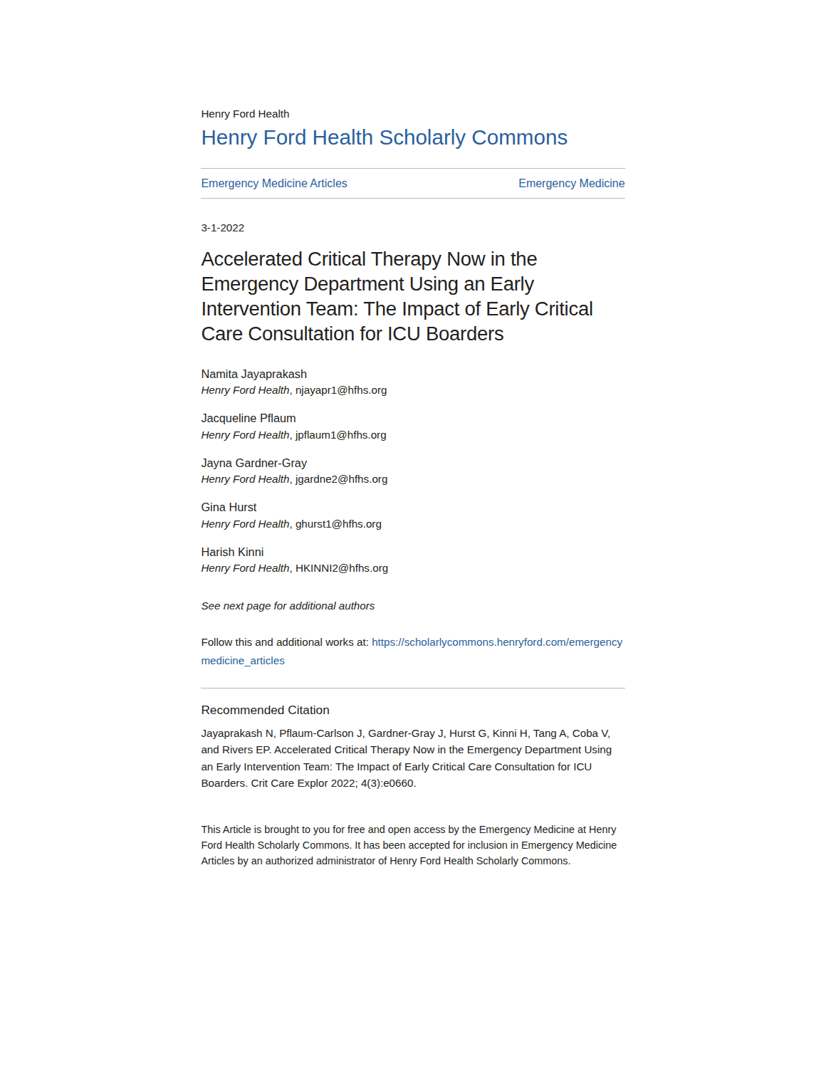Henry Ford Health
Henry Ford Health Scholarly Commons
Emergency Medicine Articles Emergency Medicine
3-1-2022
Accelerated Critical Therapy Now in the Emergency Department Using an Early Intervention Team: The Impact of Early Critical Care Consultation for ICU Boarders
Namita Jayaprakash
Henry Ford Health, njayapr1@hfhs.org
Jacqueline Pflaum
Henry Ford Health, jpflaum1@hfhs.org
Jayna Gardner-Gray
Henry Ford Health, jgardne2@hfhs.org
Gina Hurst
Henry Ford Health, ghurst1@hfhs.org
Harish Kinni
Henry Ford Health, HKINNI2@hfhs.org
See next page for additional authors
Follow this and additional works at: https://scholarlycommons.henryford.com/emergencymedicine_articles
Recommended Citation
Jayaprakash N, Pflaum-Carlson J, Gardner-Gray J, Hurst G, Kinni H, Tang A, Coba V, and Rivers EP. Accelerated Critical Therapy Now in the Emergency Department Using an Early Intervention Team: The Impact of Early Critical Care Consultation for ICU Boarders. Crit Care Explor 2022; 4(3):e0660.
This Article is brought to you for free and open access by the Emergency Medicine at Henry Ford Health Scholarly Commons. It has been accepted for inclusion in Emergency Medicine Articles by an authorized administrator of Henry Ford Health Scholarly Commons.